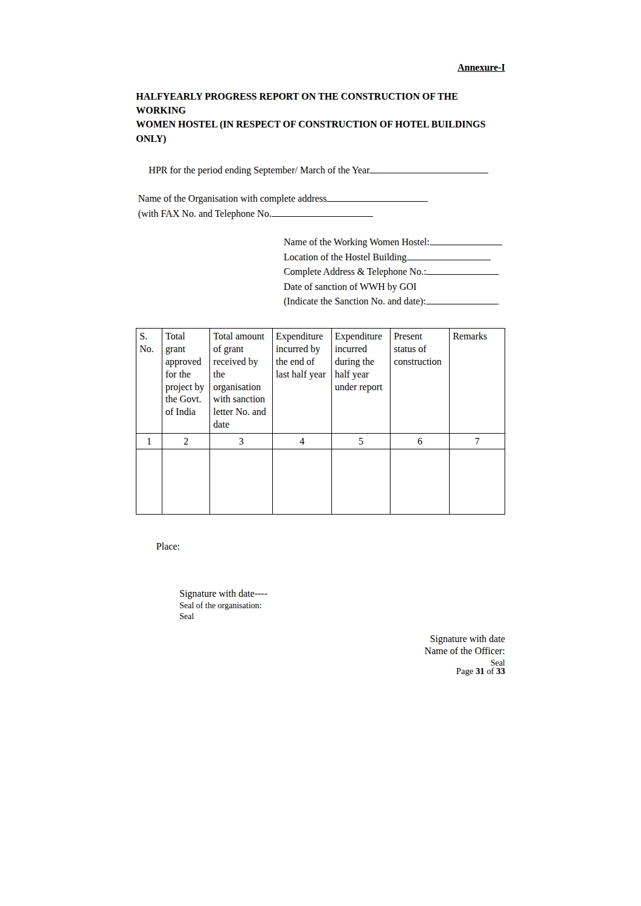Annexure-I
HALFYEARLY PROGRESS REPORT ON THE CONSTRUCTION OF THE WORKING
WOMEN HOSTEL (IN RESPECT OF CONSTRUCTION OF HOTEL BUILDINGS ONLY)
HPR for the period ending September/ March of the Year
Name of the Organisation with complete address
(with FAX No. and Telephone No.
Name of the Working Women Hostel:
Location of the Hostel Building
Complete Address & Telephone No.:
Date of sanction of WWH by GOI
(Indicate the Sanction No. and date):
| S. No. | Total grant approved for the project by the Govt. of India | Total amount of grant received by the organisation with sanction letter No. and date | Expenditure incurred by the end of last half year | Expenditure incurred during the half year under report | Present status of construction | Remarks |
| --- | --- | --- | --- | --- | --- | --- |
| 1 | 2 | 3 | 4 | 5 | 6 | 7 |
Place:
Signature with date----
Seal of the organisation:
Seal
Signature with date
Name of the Officer:
Seal
Page 31 of 33